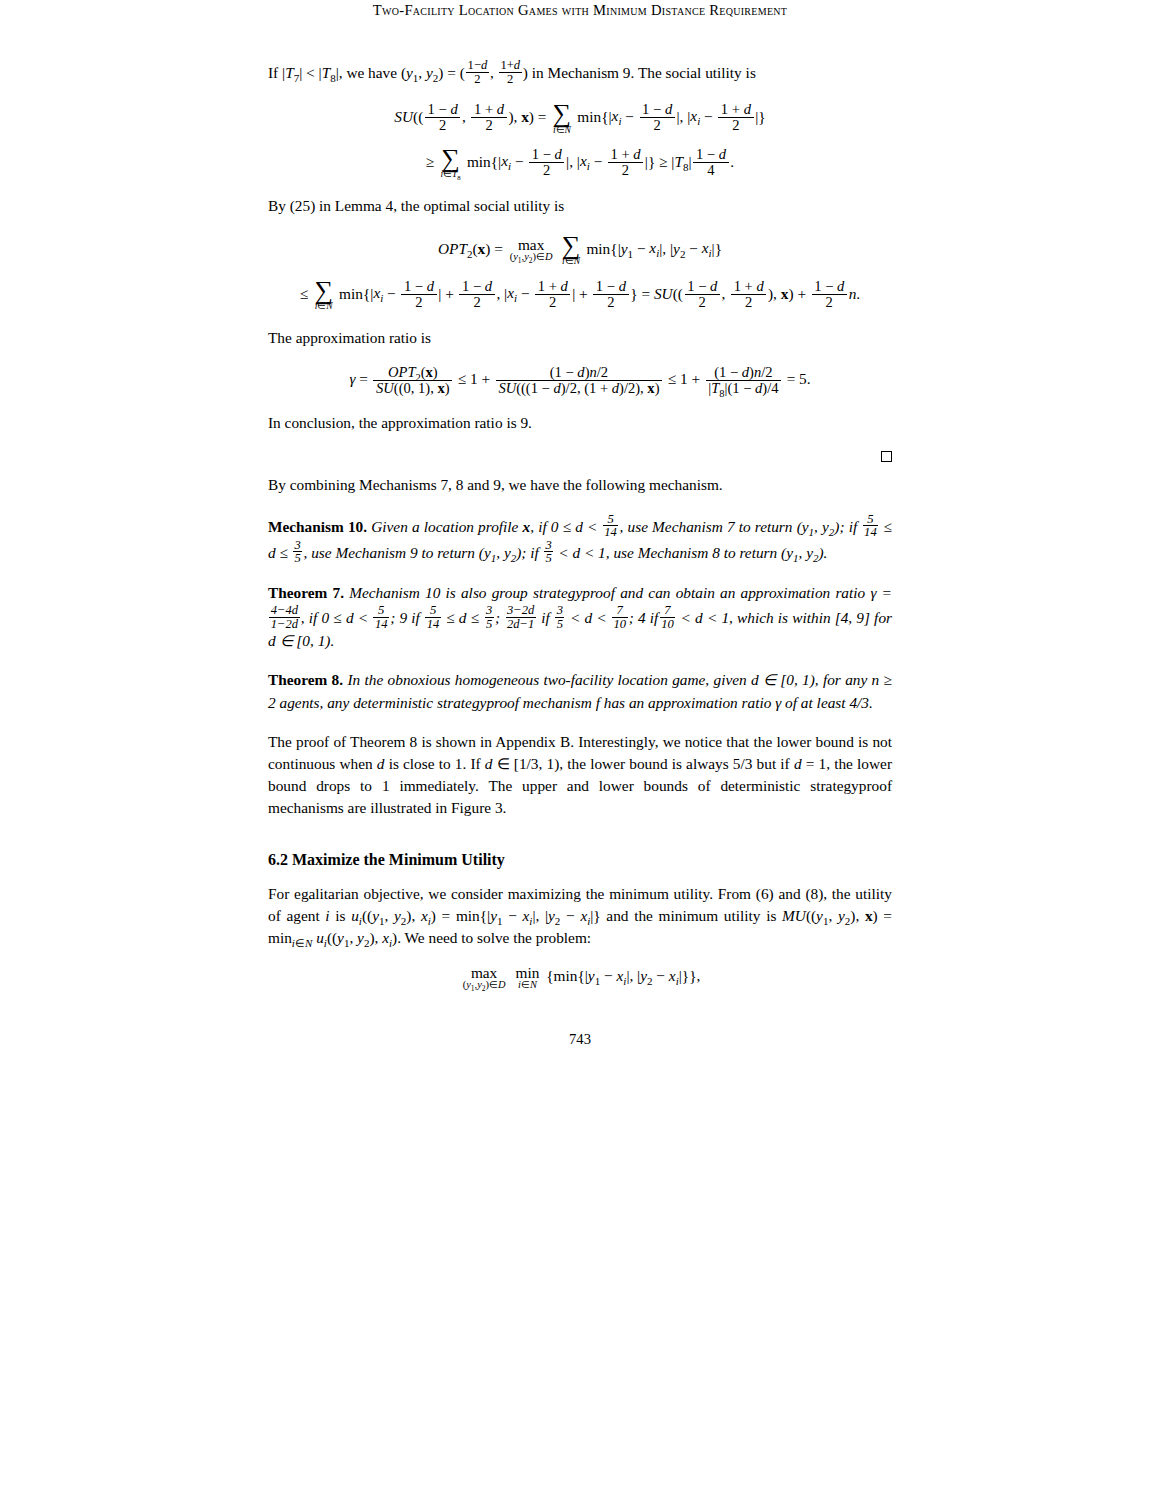Two-Facility Location Games with Minimum Distance Requirement
If |T7| < |T8|, we have (y1, y2) = (1−d 2, 1+d 2) in Mechanism 9. The social utility is
SU((1 − d 2, 1 + d 2), x) = ∑i∈N min{|xi − 1 − d 2|, |xi − 1 + d 2|} ≥ ∑i∈T8 min{|xi − 1 − d 2|, |xi − 1 + d 2|} ≥ |T8|1 − d 4.
By (25) in Lemma 4, the optimal social utility is
OPT2(x) = max(y1,y2)∈D ∑i∈N min{|y1 − xi|, |y2 − xi|} ≤ ∑i∈N min{|xi − 1 − d 2| + 1 − d 2, |xi − 1 + d 2| + 1 − d 2} = SU((1 − d 2, 1 + d 2), x) + 1 − d 2 n.
The approximation ratio is
γ = OPT2(x) SU((0, 1), x) ≤ 1 + (1 − d)n/2 SU(((1 − d)/2, (1 + d)/2), x) ≤ 1 + (1 − d)n/2|T8|(1 − d)/4 = 5.
In conclusion, the approximation ratio is 9.
By combining Mechanisms 7, 8 and 9, we have the following mechanism.
Mechanism 10. Given a location profile x, if 0 ≤ d < 514, use Mechanism 7 to return (y1, y2); if 514 ≤ d ≤ 35, use Mechanism 9 to return (y1, y2); if 35 < d < 1, use Mechanism 8 to return (y1, y2).
Theorem 7. Mechanism 10 is also group strategyproof and can obtain an approximation ratio γ = 4−4d 1−2d, if 0 ≤ d < 514; 9 if 514 ≤ d ≤ 35; 3−2d 2d−1 if 35 < d < 710; 4 if710 < d < 1, which is within [4, 9] for d ∈ [0, 1).
Theorem 8. In the obnoxious homogeneous two-facility location game, given d ∈ [0, 1), for any n ≥ 2 agents, any deterministic strategyproof mechanism f has an approximation ratio γ of at least 4/3.
The proof of Theorem 8 is shown in Appendix B. Interestingly, we notice that the lower bound is not continuous when d is close to 1. If d ∈ [1/3, 1), the lower bound is always 5/3 but if d = 1, the lower bound drops to 1 immediately. The upper and lower bounds of deterministic strategyproof mechanisms are illustrated in Figure 3.
6.2 Maximize the Minimum Utility
For egalitarian objective, we consider maximizing the minimum utility. From (6) and (8), the utility of agent i is ui((y1, y2), xi) = min{|y1 − xi|, |y2 − xi|} and the minimum utility is MU((y1, y2), x) = mini∈N ui((y1, y2), xi). We need to solve the problem:
max(y1,y2)∈D min i∈N {min{|y1 − xi|, |y2 − xi|}},
743